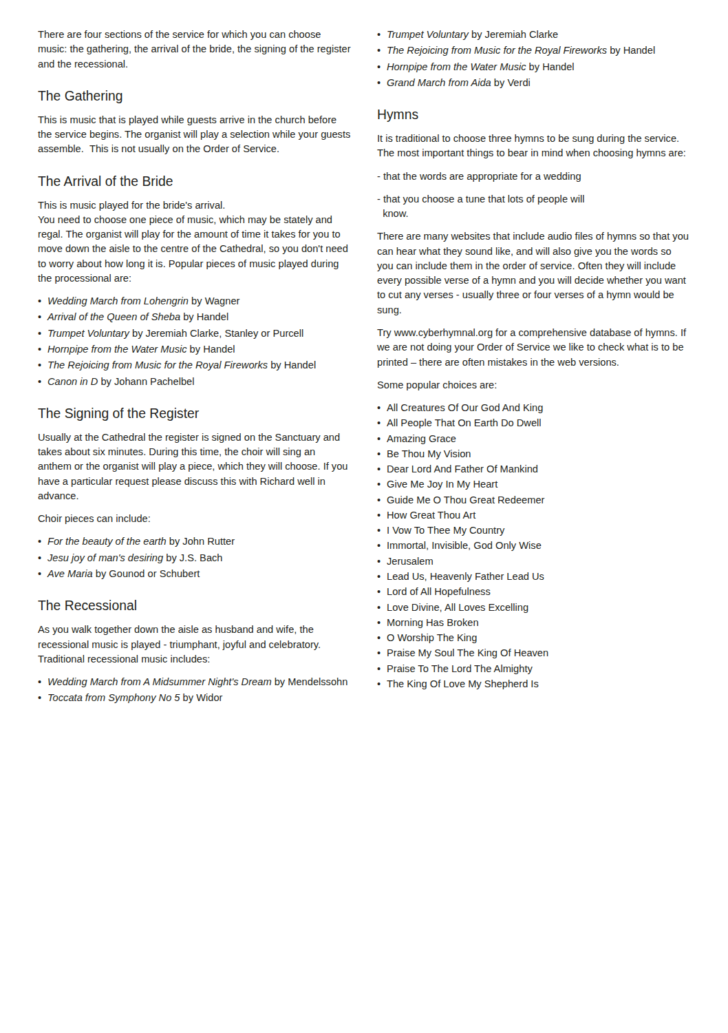There are four sections of the service for which you can choose music: the gathering, the arrival of the bride, the signing of the register and the recessional.
The Gathering
This is music that is played while guests arrive in the church before the service begins. The organist will play a selection while your guests assemble. This is not usually on the Order of Service.
The Arrival of the Bride
This is music played for the bride's arrival.
You need to choose one piece of music, which may be stately and regal. The organist will play for the amount of time it takes for you to move down the aisle to the centre of the Cathedral, so you don't need to worry about how long it is. Popular pieces of music played during the processional are:
Wedding March from Lohengrin by Wagner
Arrival of the Queen of Sheba by Handel
Trumpet Voluntary by Jeremiah Clarke, Stanley or Purcell
Hornpipe from the Water Music by Handel
The Rejoicing from Music for the Royal Fireworks by Handel
Canon in D by Johann Pachelbel
The Signing of the Register
Usually at the Cathedral the register is signed on the Sanctuary and takes about six minutes. During this time, the choir will sing an anthem or the organist will play a piece, which they will choose. If you have a particular request please discuss this with Richard well in advance.
Choir pieces can include:
For the beauty of the earth by John Rutter
Jesu joy of man's desiring by J.S. Bach
Ave Maria by Gounod or Schubert
The Recessional
As you walk together down the aisle as husband and wife, the recessional music is played - triumphant, joyful and celebratory. Traditional recessional music includes:
Wedding March from A Midsummer Night's Dream by Mendelssohn
Toccata from Symphony No 5 by Widor
Trumpet Voluntary by Jeremiah Clarke
The Rejoicing from Music for the Royal Fireworks by Handel
Hornpipe from the Water Music by Handel
Grand March from Aida by Verdi
Hymns
It is traditional to choose three hymns to be sung during the service. The most important things to bear in mind when choosing hymns are:
- that the words are appropriate for a wedding
- that you choose a tune that lots of people will
know.
There are many websites that include audio files of hymns so that you can hear what they sound like, and will also give you the words so you can include them in the order of service. Often they will include every possible verse of a hymn and you will decide whether you want to cut any verses - usually three or four verses of a hymn would be sung.
Try www.cyberhymnal.org for a comprehensive database of hymns. If we are not doing your Order of Service we like to check what is to be printed – there are often mistakes in the web versions.
Some popular choices are:
All Creatures Of Our God And King
All People That On Earth Do Dwell
Amazing Grace
Be Thou My Vision
Dear Lord And Father Of Mankind
Give Me Joy In My Heart
Guide Me O Thou Great Redeemer
How Great Thou Art
I Vow To Thee My Country
Immortal, Invisible, God Only Wise
Jerusalem
Lead Us, Heavenly Father Lead Us
Lord of All Hopefulness
Love Divine, All Loves Excelling
Morning Has Broken
O Worship The King
Praise My Soul The King Of Heaven
Praise To The Lord The Almighty
The King Of Love My Shepherd Is